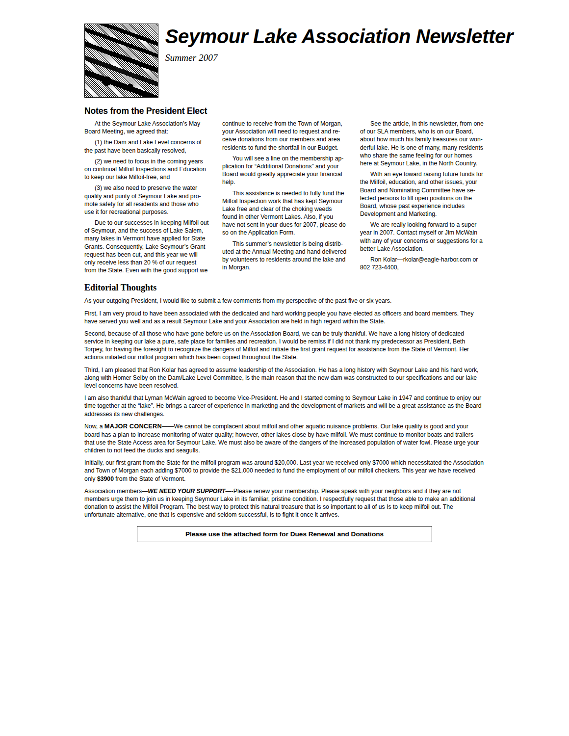Seymour Lake Association Newsletter
Summer 2007
Notes from the President Elect
At the Seymour Lake Association’s May Board Meeting, we agreed that:
(1) the Dam and Lake Level concerns of the past have been basically resolved,
(2) we need to focus in the coming years on continual Milfoil Inspections and Education to keep our lake Milfoil-free, and
(3) we also need to preserve the water quality and purity of Seymour Lake and promote safety for all residents and those who use it for recreational purposes.
Due to our successes in keeping Milfoil out of Seymour, and the success of Lake Salem, many lakes in Vermont have applied for State Grants. Consequently, Lake Seymour’s Grant request has been cut, and this year we will only receive less than 20 % of our request from the State. Even with the good support we continue to receive from the Town of Morgan, your Association will need to request and receive donations from our members and area residents to fund the shortfall in our Budget.
You will see a line on the membership application for “Additional Donations” and your Board would greatly appreciate your financial help.
This assistance is needed to fully fund the Milfoil Inspection work that has kept Seymour Lake free and clear of the choking weeds found in other Vermont Lakes. Also, if you have not sent in your dues for 2007, please do so on the Application Form.
This summer’s newsletter is being distributed at the Annual Meeting and hand delivered by volunteers to residents around the lake and in Morgan.
See the article, in this newsletter, from one of our SLA members, who is on our Board, about how much his family treasures our wonderful lake. He is one of many, many residents who share the same feeling for our homes here at Seymour Lake, in the North Country.
With an eye toward raising future funds for the Milfoil, education, and other issues, your Board and Nominating Committee have selected persons to fill open positions on the Board, whose past experience includes Development and Marketing.
We are really looking forward to a super year in 2007. Contact myself or Jim McWain with any of your concerns or suggestions for a better Lake Association.
Ron Kolar—rkolar@eagle-harbor.com or 802 723-4400,
Editorial Thoughts
As your outgoing President, I would like to submit a few comments from my perspective of the past five or six years.
First, I am very proud to have been associated with the dedicated and hard working people you have elected as officers and board members. They have served you well and as a result Seymour Lake and your Association are held in high regard within the State.
Second, because of all those who have gone before us on the Association Board, we can be truly thankful. We have a long history of dedicated service in keeping our lake a pure, safe place for families and recreation. I would be remiss if I did not thank my predecessor as President, Beth Torpey, for having the foresight to recognize the dangers of Milfoil and initiate the first grant request for assistance from the State of Vermont. Her actions initiated our milfoil program which has been copied throughout the State.
Third, I am pleased that Ron Kolar has agreed to assume leadership of the Association. He has a long history with Seymour Lake and his hard work, along with Homer Selby on the Dam/Lake Level Committee, is the main reason that the new dam was constructed to our specifications and our lake level concerns have been resolved.
I am also thankful that Lyman McWain agreed to become Vice-President. He and I started coming to Seymour Lake in 1947 and continue to enjoy our time together at the “lake”. He brings a career of experience in marketing and the development of markets and will be a great assistance as the Board addresses its new challenges.
Now, a MAJOR CONCERN——We cannot be complacent about milfoil and other aquatic nuisance problems. Our lake quality is good and your board has a plan to increase monitoring of water quality; however, other lakes close by have milfoil. We must continue to monitor boats and trailers that use the State Access area for Seymour Lake. We must also be aware of the dangers of the increased population of water fowl. Please urge your children to not feed the ducks and seagulls.
Initially, our first grant from the State for the milfoil program was around $20,000. Last year we received only $7000 which necessitated the Association and Town of Morgan each adding $7000 to provide the $21,000 needed to fund the employment of our milfoil checkers. This year we have received only $3900 from the State of Vermont.
Association members—WE NEED YOUR SUPPORT—-Please renew your membership. Please speak with your neighbors and if they are not members urge them to join us in keeping Seymour Lake in its familiar, pristine condition. I respectfully request that those able to make an additional donation to assist the Milfoil Program. The best way to protect this natural treasure that is so important to all of us Is to keep milfoil out. The unfortunate alternative, one that is expensive and seldom successful, is to fight it once it arrives.
Please use the attached form for Dues Renewal and Donations